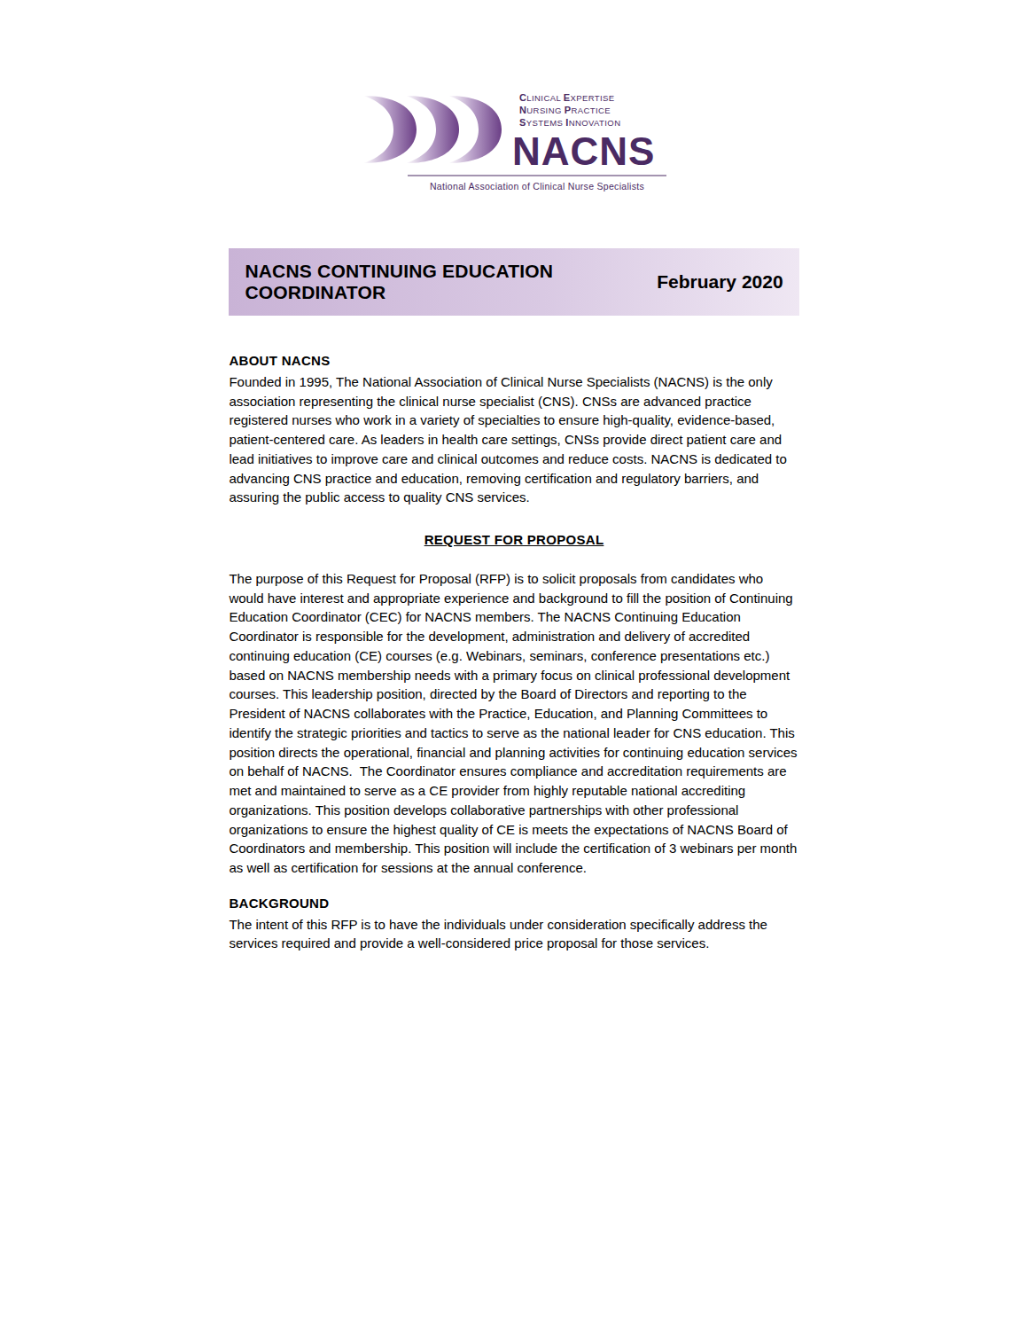CLINICAL EXPERTISE NURSING PRACTICE SYSTEMS INNOVATION NACNS National Association of Clinical Nurse Specialists
NACNS CONTINUING EDUCATION COORDINATOR
February 2020
ABOUT NACNS
Founded in 1995, The National Association of Clinical Nurse Specialists (NACNS) is the only association representing the clinical nurse specialist (CNS). CNSs are advanced practice registered nurses who work in a variety of specialties to ensure high-quality, evidence-based, patient-centered care. As leaders in health care settings, CNSs provide direct patient care and lead initiatives to improve care and clinical outcomes and reduce costs. NACNS is dedicated to advancing CNS practice and education, removing certification and regulatory barriers, and assuring the public access to quality CNS services.
REQUEST FOR PROPOSAL
The purpose of this Request for Proposal (RFP) is to solicit proposals from candidates who would have interest and appropriate experience and background to fill the position of Continuing Education Coordinator (CEC) for NACNS members. The NACNS Continuing Education Coordinator is responsible for the development, administration and delivery of accredited continuing education (CE) courses (e.g. Webinars, seminars, conference presentations etc.) based on NACNS membership needs with a primary focus on clinical professional development courses. This leadership position, directed by the Board of Directors and reporting to the President of NACNS collaborates with the Practice, Education, and Planning Committees to identify the strategic priorities and tactics to serve as the national leader for CNS education. This position directs the operational, financial and planning activities for continuing education services on behalf of NACNS. The Coordinator ensures compliance and accreditation requirements are met and maintained to serve as a CE provider from highly reputable national accrediting organizations. This position develops collaborative partnerships with other professional organizations to ensure the highest quality of CE is meets the expectations of NACNS Board of Coordinators and membership. This position will include the certification of 3 webinars per month as well as certification for sessions at the annual conference.
BACKGROUND
The intent of this RFP is to have the individuals under consideration specifically address the services required and provide a well-considered price proposal for those services.